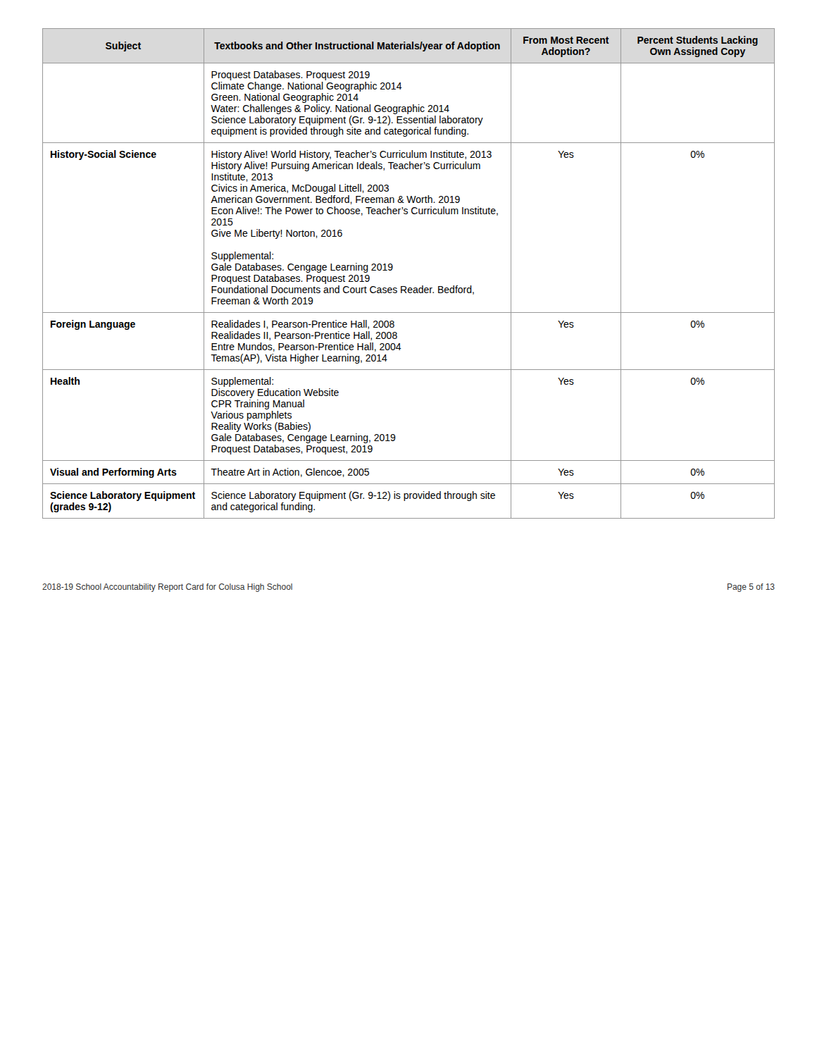| Subject | Textbooks and Other Instructional Materials/year of Adoption | From Most Recent Adoption? | Percent Students Lacking Own Assigned Copy |
| --- | --- | --- | --- |
| | Proquest Databases. Proquest 2019 Climate Change. National Geographic 2014 Green. National Geographic 2014 Water: Challenges & Policy. National Geographic 2014 Science Laboratory Equipment (Gr. 9-12). Essential laboratory equipment is provided through site and categorical funding. | | |
| History-Social Science | History Alive! World History, Teacher’s Curriculum Institute, 2013 History Alive! Pursuing American Ideals, Teacher’s Curriculum Institute, 2013 Civics in America, McDougal Littell, 2003 American Government. Bedford, Freeman & Worth. 2019 Econ Alive!: The Power to Choose, Teacher’s Curriculum Institute, 2015 Give Me Liberty! Norton, 2016 Supplemental: Gale Databases. Cengage Learning 2019 Proquest Databases. Proquest 2019 Foundational Documents and Court Cases Reader. Bedford, Freeman & Worth 2019 | Yes | 0% |
| Foreign Language | Realidades I, Pearson-Prentice Hall, 2008 Realidades II, Pearson-Prentice Hall, 2008 Entre Mundos, Pearson-Prentice Hall, 2004 Temas(AP), Vista Higher Learning, 2014 | Yes | 0% |
| Health | Supplemental: Discovery Education Website CPR Training Manual Various pamphlets Reality Works (Babies) Gale Databases, Cengage Learning, 2019 Proquest Databases, Proquest, 2019 | Yes | 0% |
| Visual and Performing Arts | Theatre Art in Action, Glencoe, 2005 | Yes | 0% |
| Science Laboratory Equipment (grades 9-12) | Science Laboratory Equipment (Gr. 9-12) is provided through site and categorical funding. | Yes | 0% |
2018-19 School Accountability Report Card for Colusa High School Page 5 of 13